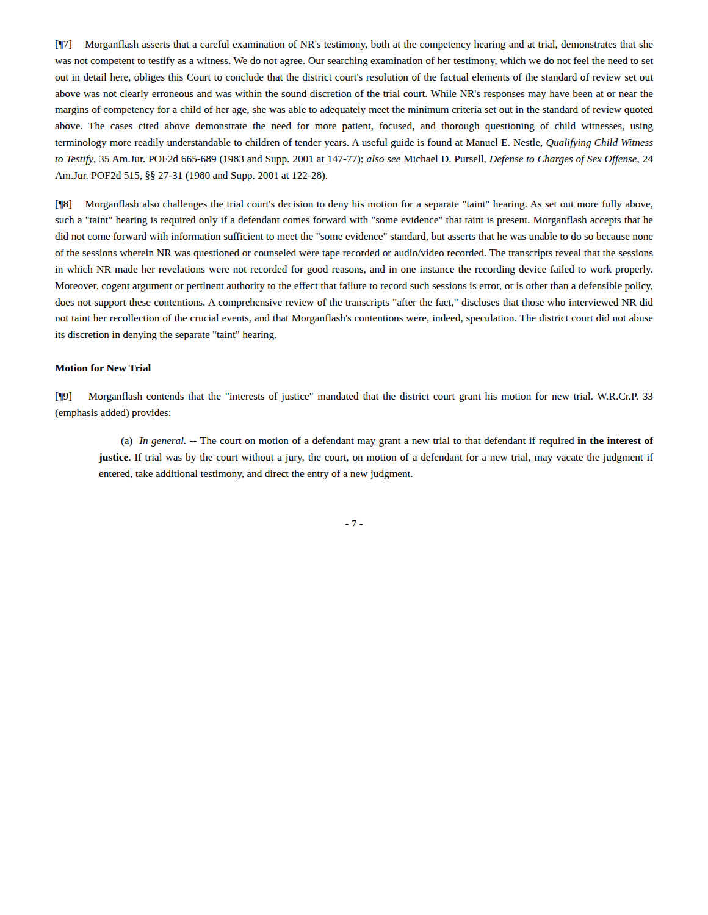[¶7] Morganflash asserts that a careful examination of NR's testimony, both at the competency hearing and at trial, demonstrates that she was not competent to testify as a witness. We do not agree. Our searching examination of her testimony, which we do not feel the need to set out in detail here, obliges this Court to conclude that the district court's resolution of the factual elements of the standard of review set out above was not clearly erroneous and was within the sound discretion of the trial court. While NR's responses may have been at or near the margins of competency for a child of her age, she was able to adequately meet the minimum criteria set out in the standard of review quoted above. The cases cited above demonstrate the need for more patient, focused, and thorough questioning of child witnesses, using terminology more readily understandable to children of tender years. A useful guide is found at Manuel E. Nestle, Qualifying Child Witness to Testify, 35 Am.Jur. POF2d 665-689 (1983 and Supp. 2001 at 147-77); also see Michael D. Pursell, Defense to Charges of Sex Offense, 24 Am.Jur. POF2d 515, §§ 27-31 (1980 and Supp. 2001 at 122-28).
[¶8] Morganflash also challenges the trial court's decision to deny his motion for a separate "taint" hearing. As set out more fully above, such a "taint" hearing is required only if a defendant comes forward with "some evidence" that taint is present. Morganflash accepts that he did not come forward with information sufficient to meet the "some evidence" standard, but asserts that he was unable to do so because none of the sessions wherein NR was questioned or counseled were tape recorded or audio/video recorded. The transcripts reveal that the sessions in which NR made her revelations were not recorded for good reasons, and in one instance the recording device failed to work properly. Moreover, cogent argument or pertinent authority to the effect that failure to record such sessions is error, or is other than a defensible policy, does not support these contentions. A comprehensive review of the transcripts "after the fact," discloses that those who interviewed NR did not taint her recollection of the crucial events, and that Morganflash's contentions were, indeed, speculation. The district court did not abuse its discretion in denying the separate "taint" hearing.
Motion for New Trial
[¶9] Morganflash contends that the "interests of justice" mandated that the district court grant his motion for new trial. W.R.Cr.P. 33 (emphasis added) provides:
(a) In general. -- The court on motion of a defendant may grant a new trial to that defendant if required in the interest of justice. If trial was by the court without a jury, the court, on motion of a defendant for a new trial, may vacate the judgment if entered, take additional testimony, and direct the entry of a new judgment.
- 7 -